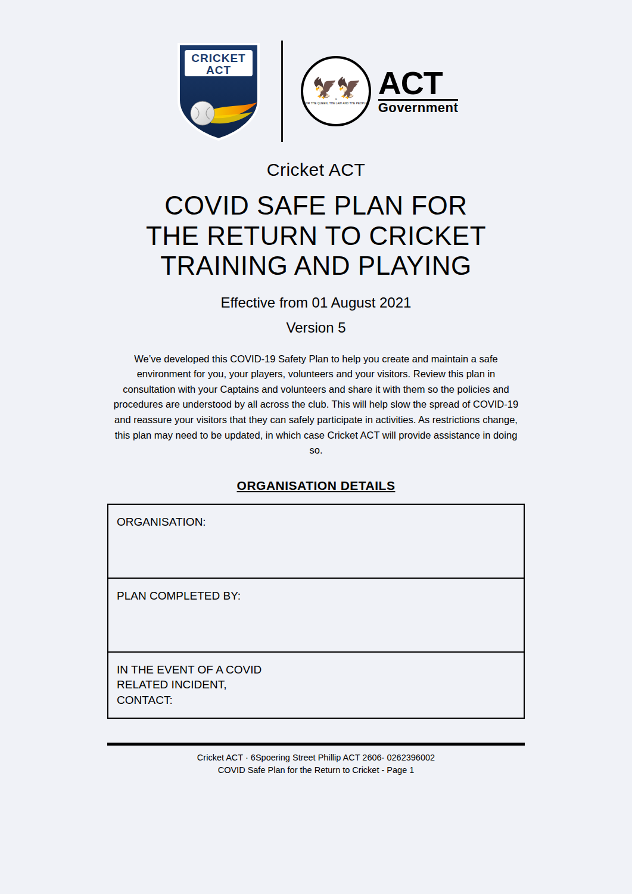CRICKET ACT
🦅🦅
⚔
FOR THE QUEEN, THE LAW AND THE PEOPLE
ACT
Government
Cricket ACT
COVID SAFE PLAN FOR
THE RETURN TO CRICKET
TRAINING AND PLAYING
Effective from 01 August 2021
Version 5
We’ve developed this COVID-19 Safety Plan to help you create and maintain a safe environment for you, your players, volunteers and your visitors. Review this plan in consultation with your Captains and volunteers and share it with them so the policies and procedures are understood by all across the club. This will help slow the spread of COVID-19 and reassure your visitors that they can safely participate in activities. As restrictions change, this plan may need to be updated, in which case Cricket ACT will provide assistance in doing so.
ORGANISATION DETAILS
| ORGANISATION: |
| PLAN COMPLETED BY: |
| IN THE EVENT OF A COVID RELATED INCIDENT, CONTACT: |
Cricket ACT · 6Spoering Street Phillip ACT 2606· 0262396002
COVID Safe Plan for the Return to Cricket - Page 1